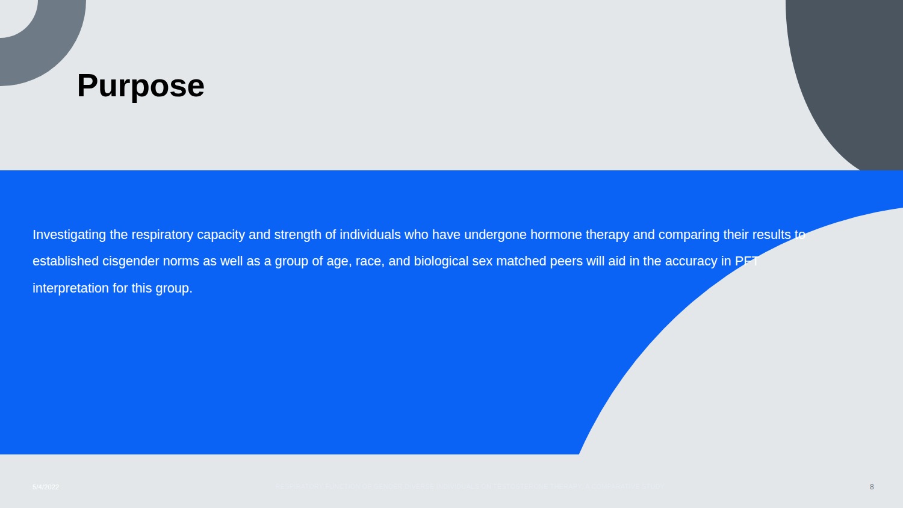Purpose
Investigating the respiratory capacity and strength of individuals who have undergone hormone therapy and comparing their results to established cisgender norms as well as a group of age, race, and biological sex matched peers will aid in the accuracy in PFT interpretation for this group.
5/4/2022 Respiratory Function of Gender Diverse Individuals on Testosterone Therapy: A Comparative Study 8